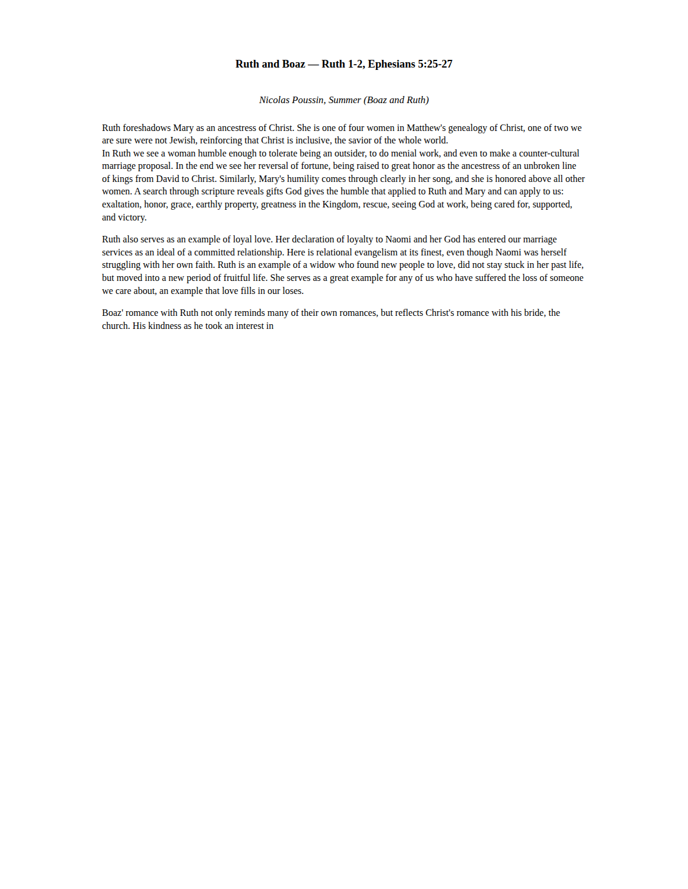Ruth and Boaz — Ruth 1-2, Ephesians 5:25-27
Nicolas Poussin, Summer (Boaz and Ruth)
Ruth foreshadows Mary as an ancestress of Christ. She is one of four women in Matthew's genealogy of Christ, one of two we are sure were not Jewish, reinforcing that Christ is inclusive, the savior of the whole world.
In Ruth we see a woman humble enough to tolerate being an outsider, to do menial work, and even to make a counter-cultural marriage proposal. In the end we see her reversal of fortune, being raised to great honor as the ancestress of an unbroken line of kings from David to Christ. Similarly, Mary's humility comes through clearly in her song, and she is honored above all other women. A search through scripture reveals gifts God gives the humble that applied to Ruth and Mary and can apply to us: exaltation, honor, grace, earthly property, greatness in the Kingdom, rescue, seeing God at work, being cared for, supported, and victory.
Ruth also serves as an example of loyal love. Her declaration of loyalty to Naomi and her God has entered our marriage services as an ideal of a committed relationship. Here is relational evangelism at its finest, even though Naomi was herself struggling with her own faith. Ruth is an example of a widow who found new people to love, did not stay stuck in her past life, but moved into a new period of fruitful life. She serves as a great example for any of us who have suffered the loss of someone we care about, an example that love fills in our loses.
Boaz' romance with Ruth not only reminds many of their own romances, but reflects Christ's romance with his bride, the church. His kindness as he took an interest in